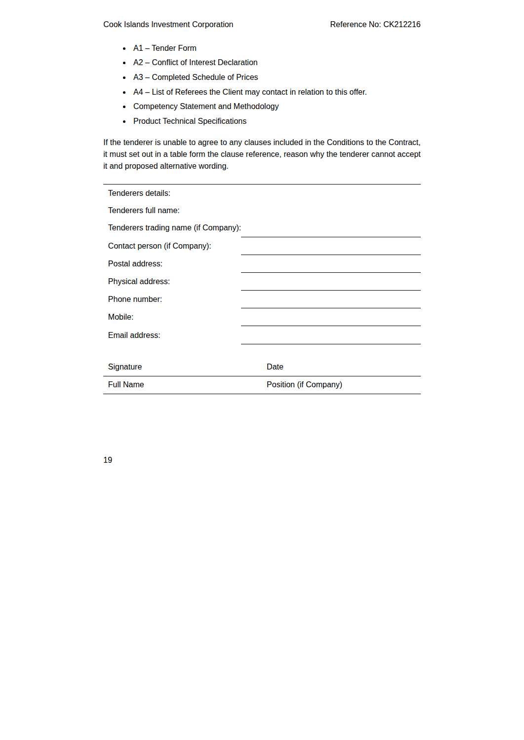Cook Islands Investment Corporation
Reference No: CK212216
A1 – Tender Form
A2 – Conflict of Interest Declaration
A3 – Completed Schedule of Prices
A4 – List of Referees the Client may contact in relation to this offer.
Competency Statement and Methodology
Product Technical Specifications
If the tenderer is unable to agree to any clauses included in the Conditions to the Contract, it must set out in a table form the clause reference, reason why the tenderer cannot accept it and proposed alternative wording.
| Tenderers details: | |
| Tenderers full name: | |
| Tenderers trading name (if Company): | |
| Contact person (if Company): | |
| Postal address: | |
| Physical address: | |
| Phone number: | |
| Mobile: | |
| Email address: | |
| Signature | Date |
| Full Name | Position (if Company) |
19